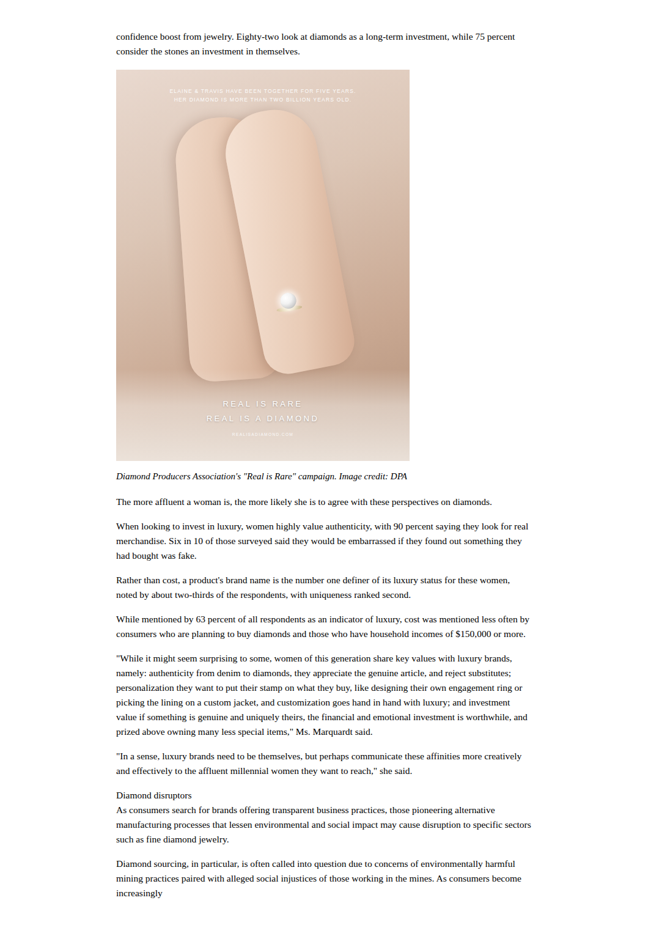confidence boost from jewelry. Eighty-two look at diamonds as a long-term investment, while 75 percent consider the stones an investment in themselves.
Elaine & Travis have been together for five years.
Her diamond is more than two billion years old.
Real is Rare
Real is a Diamond
realisadiamond.com
Diamond Producers Association's "Real is Rare" campaign. Image credit: DPA
The more affluent a woman is, the more likely she is to agree with these perspectives on diamonds.
When looking to invest in luxury, women highly value authenticity, with 90 percent saying they look for real merchandise. Six in 10 of those surveyed said they would be embarrassed if they found out something they had bought was fake.
Rather than cost, a product's brand name is the number one definer of its luxury status for these women, noted by about two-thirds of the respondents, with uniqueness ranked second.
While mentioned by 63 percent of all respondents as an indicator of luxury, cost was mentioned less often by consumers who are planning to buy diamonds and those who have household incomes of $150,000 or more.
"While it might seem surprising to some, women of this generation share key values with luxury brands, namely: authenticity from denim to diamonds, they appreciate the genuine article, and reject substitutes; personalization they want to put their stamp on what they buy, like designing their own engagement ring or picking the lining on a custom jacket, and customization goes hand in hand with luxury; and investment value if something is genuine and uniquely theirs, the financial and emotional investment is worthwhile, and prized above owning many less special items," Ms. Marquardt said.
"In a sense, luxury brands need to be themselves, but perhaps communicate these affinities more creatively and effectively to the affluent millennial women they want to reach," she said.
Diamond disruptors
As consumers search for brands offering transparent business practices, those pioneering alternative manufacturing processes that lessen environmental and social impact may cause disruption to specific sectors such as fine diamond jewelry.
Diamond sourcing, in particular, is often called into question due to concerns of environmentally harmful mining practices paired with alleged social injustices of those working in the mines. As consumers become increasingly